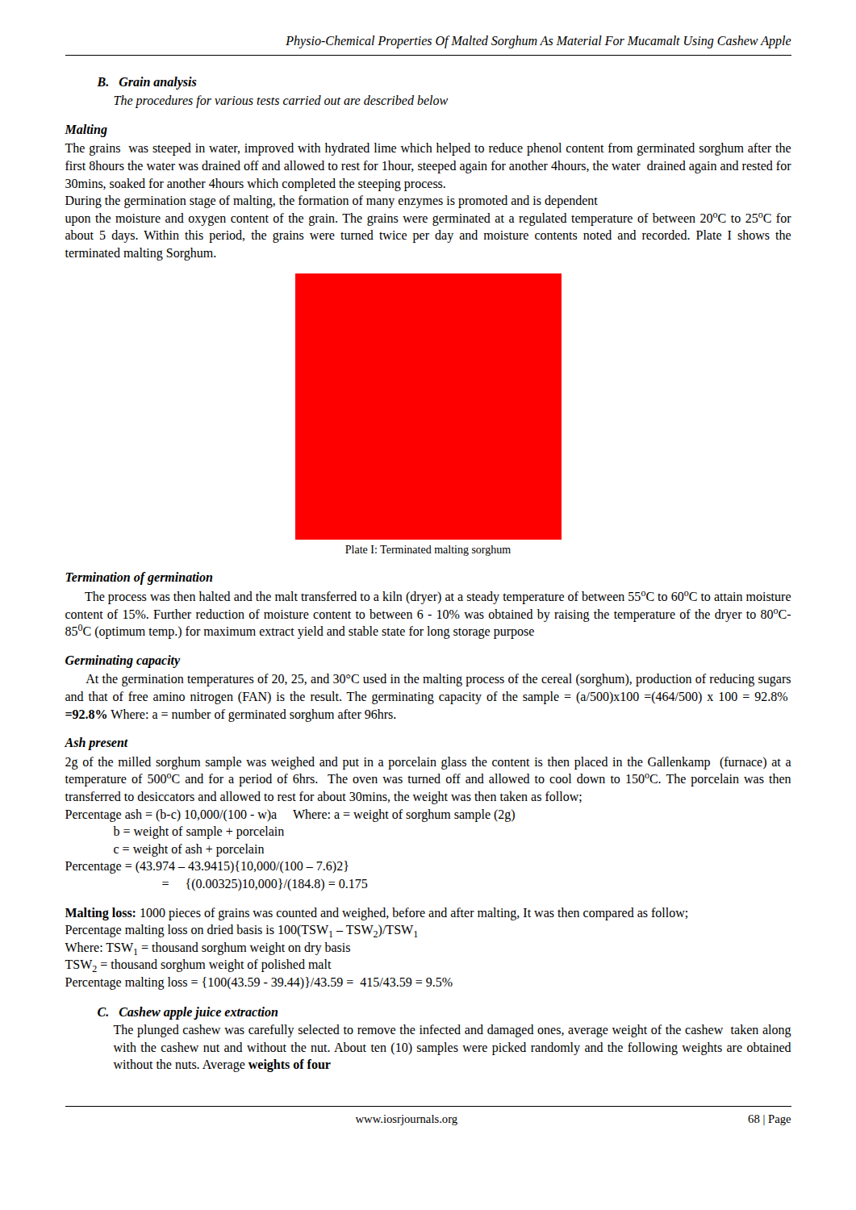Physio-Chemical Properties Of Malted Sorghum As Material For Mucamalt Using Cashew Apple
B. Grain analysis
The procedures for various tests carried out are described below
Malting
The grains was steeped in water, improved with hydrated lime which helped to reduce phenol content from germinated sorghum after the first 8hours the water was drained off and allowed to rest for 1hour, steeped again for another 4hours, the water drained again and rested for 30mins, soaked for another 4hours which completed the steeping process.
During the germination stage of malting, the formation of many enzymes is promoted and is dependent
upon the moisture and oxygen content of the grain. The grains were germinated at a regulated temperature of between 20oC to 25oC for about 5 days. Within this period, the grains were turned twice per day and moisture contents noted and recorded. Plate I shows the terminated malting Sorghum.
Plate I: Terminated malting sorghum
Termination of germination
The process was then halted and the malt transferred to a kiln (dryer) at a steady temperature of between 55oC to 60oC to attain moisture content of 15%. Further reduction of moisture content to between 6 - 10% was obtained by raising the temperature of the dryer to 80oC-850C (optimum temp.) for maximum extract yield and stable state for long storage purpose
Germinating capacity
At the germination temperatures of 20, 25, and 30°C used in the malting process of the cereal (sorghum), production of reducing sugars and that of free amino nitrogen (FAN) is the result. The germinating capacity of the sample = (a/500)x100 =(464/500) x 100 = 92.8% =92.8% Where: a = number of germinated sorghum after 96hrs.
Ash present
2g of the milled sorghum sample was weighed and put in a porcelain glass the content is then placed in the Gallenkamp (furnace) at a temperature of 500oC and for a period of 6hrs. The oven was turned off and allowed to cool down to 150oC. The porcelain was then transferred to desiccators and allowed to rest for about 30mins, the weight was then taken as follow;
Percentage ash = (b-c) 10,000/(100 - w)a Where: a = weight of sorghum sample (2g)
b = weight of sample + porcelain
c = weight of ash + porcelain
Percentage = (43.974 – 43.9415){10,000/(100 – 7.6)2}
= {(0.00325)10,000}/(184.8) = 0.175
Malting loss: 1000 pieces of grains was counted and weighed, before and after malting, It was then compared as follow;
Percentage malting loss on dried basis is 100(TSW1 – TSW2)/TSW1
Where: TSW1 = thousand sorghum weight on dry basis
TSW2 = thousand sorghum weight of polished malt
Percentage malting loss = {100(43.59 - 39.44)}/43.59 = 415/43.59 = 9.5%
C. Cashew apple juice extraction
The plunged cashew was carefully selected to remove the infected and damaged ones, average weight of the cashew taken along with the cashew nut and without the nut. About ten (10) samples were picked randomly and the following weights are obtained without the nuts. Average weights of four
www.iosrjournals.org 68 | Page